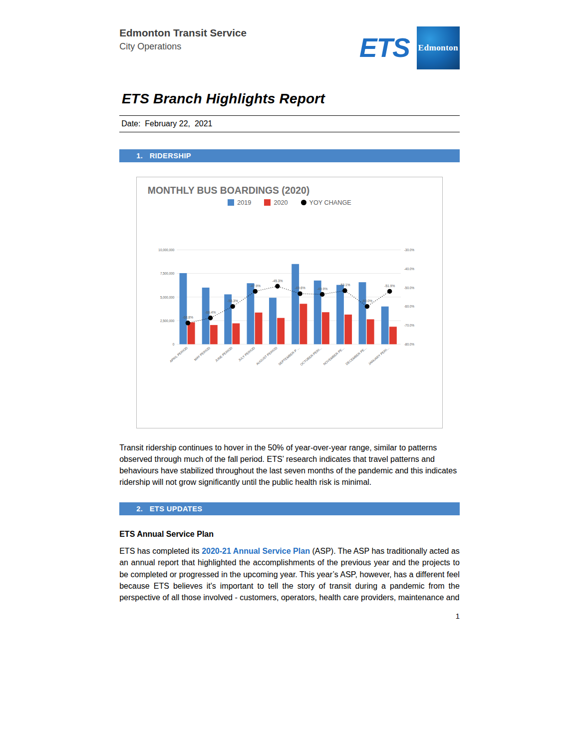Edmonton Transit Service
City Operations
ETS
Edmonton
ETS Branch Highlights Report
Date: February 22, 2021
1. RIDERSHIP
MONTHLY BUS BOARDINGS (2020)
2019 2020 YOY CHANGE
10,000,000 7,500,000 5,000,000 2,500,000 0 -30.0% -40.0% -50.0% -60.0% -70.0% -80.0% -68.8% -66.4% -58.3% -47.9% -45.3% -49.6% -49.9% -53.1% -60.0% -51.9% APRIL PERIOD MAY PERIOD JUNE PERIOD JULY PERIOD AUGUST PERIOD SEPTEMBER P … OCTOBER PERI… NOVEMBER PE… DECEMBER PE… JANUARY PERI…
Transit ridership continues to hover in the 50% of year-over-year range, similar to patterns observed through much of the fall period. ETS’ research indicates that travel patterns and behaviours have stabilized throughout the last seven months of the pandemic and this indicates ridership will not grow significantly until the public health risk is minimal.
2. ETS UPDATES
ETS Annual Service Plan
ETS has completed its 2020-21 Annual Service Plan (ASP). The ASP has traditionally acted as an annual report that highlighted the accomplishments of the previous year and the projects to be completed or progressed in the upcoming year. This year’s ASP, however, has a different feel because ETS believes it's important to tell the story of transit during a pandemic from the perspective of all those involved - customers, operators, health care providers, maintenance and
1